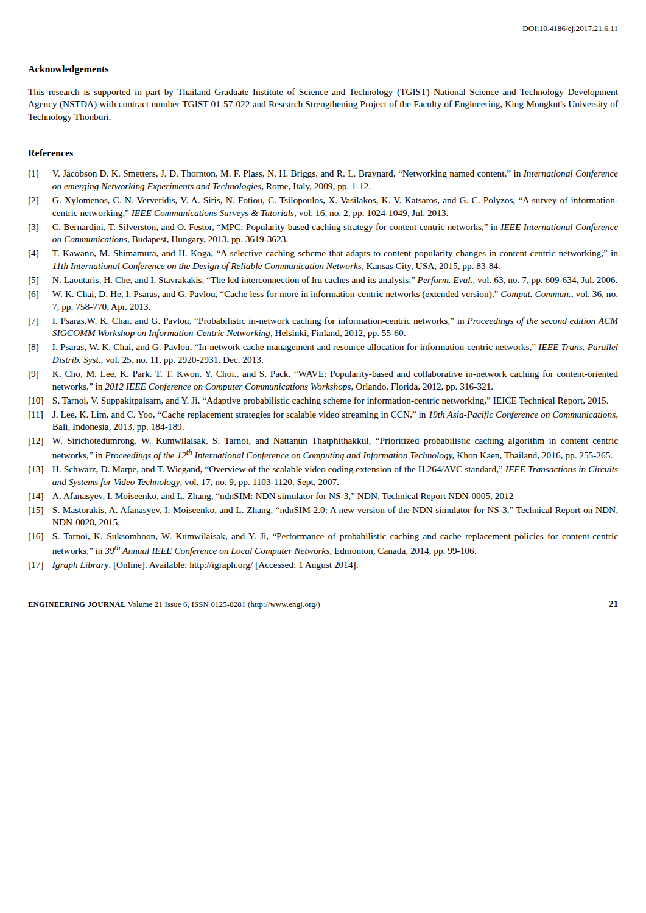DOI:10.4186/ej.2017.21.6.11
Acknowledgements
This research is supported in part by Thailand Graduate Institute of Science and Technology (TGIST) National Science and Technology Development Agency (NSTDA) with contract number TGIST 01-57-022 and Research Strengthening Project of the Faculty of Engineering, King Mongkut's University of Technology Thonburi.
References
[1] V. Jacobson D. K. Smetters, J. D. Thornton, M. F. Plass, N. H. Briggs, and R. L. Braynard, “Networking named content,” in International Conference on emerging Networking Experiments and Technologies, Rome, Italy, 2009, pp. 1-12.
[2] G. Xylomenos, C. N. Ververidis, V. A. Siris, N. Fotiou, C. Tsilopoulos, X. Vasilakos, K. V. Katsaros, and G. C. Polyzos, “A survey of information-centric networking,” IEEE Communications Surveys & Tutorials, vol. 16, no. 2, pp. 1024-1049, Jul. 2013.
[3] C. Bernardini, T. Silverston, and O. Festor, “MPC: Popularity-based caching strategy for content centric networks,” in IEEE International Conference on Communications, Budapest, Hungary, 2013, pp. 3619-3623.
[4] T. Kawano, M. Shimamura, and H. Koga, “A selective caching scheme that adapts to content popularity changes in content-centric networking,” in 11th International Conference on the Design of Reliable Communication Networks, Kansas City, USA, 2015, pp. 83-84.
[5] N. Laoutaris, H. Che, and I. Stavrakakis, “The lcd interconnection of lru caches and its analysis,” Perform. Eval., vol. 63, no. 7, pp. 609-634, Jul. 2006.
[6] W. K. Chai, D. He, I. Psaras, and G. Pavlou, “Cache less for more in information-centric networks (extended version),” Comput. Commun., vol. 36, no. 7, pp. 758-770, Apr. 2013.
[7] I. Psaras,W. K. Chai, and G. Pavlou, “Probabilistic in-network caching for information-centric networks,” in Proceedings of the second edition ACM SIGCOMM Workshop on Information-Centric Networking, Helsinki, Finland, 2012, pp. 55-60.
[8] I. Psaras, W. K. Chai, and G. Pavlou, “In-network cache management and resource allocation for information-centric networks,” IEEE Trans. Parallel Distrib. Syst., vol. 25, no. 11, pp. 2920-2931, Dec. 2013.
[9] K. Cho, M. Lee, K. Park, T. T. Kwon, Y. Choi., and S. Pack, “WAVE: Popularity-based and collaborative in-network caching for content-oriented networks,” in 2012 IEEE Conference on Computer Communications Workshops, Orlando, Florida, 2012, pp. 316-321.
[10] S. Tarnoi, V. Suppakitpaisarn, and Y. Ji, “Adaptive probabilistic caching scheme for information-centric networking,” IEICE Technical Report, 2015.
[11] J. Lee, K. Lim, and C. Yoo, “Cache replacement strategies for scalable video streaming in CCN,” in 19th Asia-Pacific Conference on Communications, Bali, Indonesia, 2013, pp. 184-189.
[12] W. Sirichotedumrong, W. Kumwilaisak, S. Tarnoi, and Nattanun Thatphithakkul, “Prioritized probabilistic caching algorithm in content centric networks,” in Proceedings of the 12th International Conference on Computing and Information Technology, Khon Kaen, Thailand, 2016, pp. 255-265.
[13] H. Schwarz, D. Marpe, and T. Wiegand, “Overview of the scalable video coding extension of the H.264/AVC standard,” IEEE Transactions in Circuits and Systems for Video Technology, vol. 17, no. 9, pp. 1103-1120, Sept, 2007.
[14] A. Afanasyev, I. Moiseenko, and L. Zhang, “ndnSIM: NDN simulator for NS-3,” NDN, Technical Report NDN-0005, 2012
[15] S. Mastorakis, A. Afanasyev, I. Moiseenko, and L. Zhang, “ndnSIM 2.0: A new version of the NDN simulator for NS-3,” Technical Report on NDN, NDN-0028, 2015.
[16] S. Tarnoi, K. Suksomboon, W. Kumwilaisak, and Y. Ji, “Performance of probabilistic caching and cache replacement policies for content-centric networks,” in 39th Annual IEEE Conference on Local Computer Networks, Edmonton, Canada, 2014, pp. 99-106.
[17] Igraph Library. [Online]. Available: http://igraph.org/ [Accessed: 1 August 2014].
ENGINEERING JOURNAL Volume 21 Issue 6, ISSN 0125-8281 (http://www.engj.org/)
21